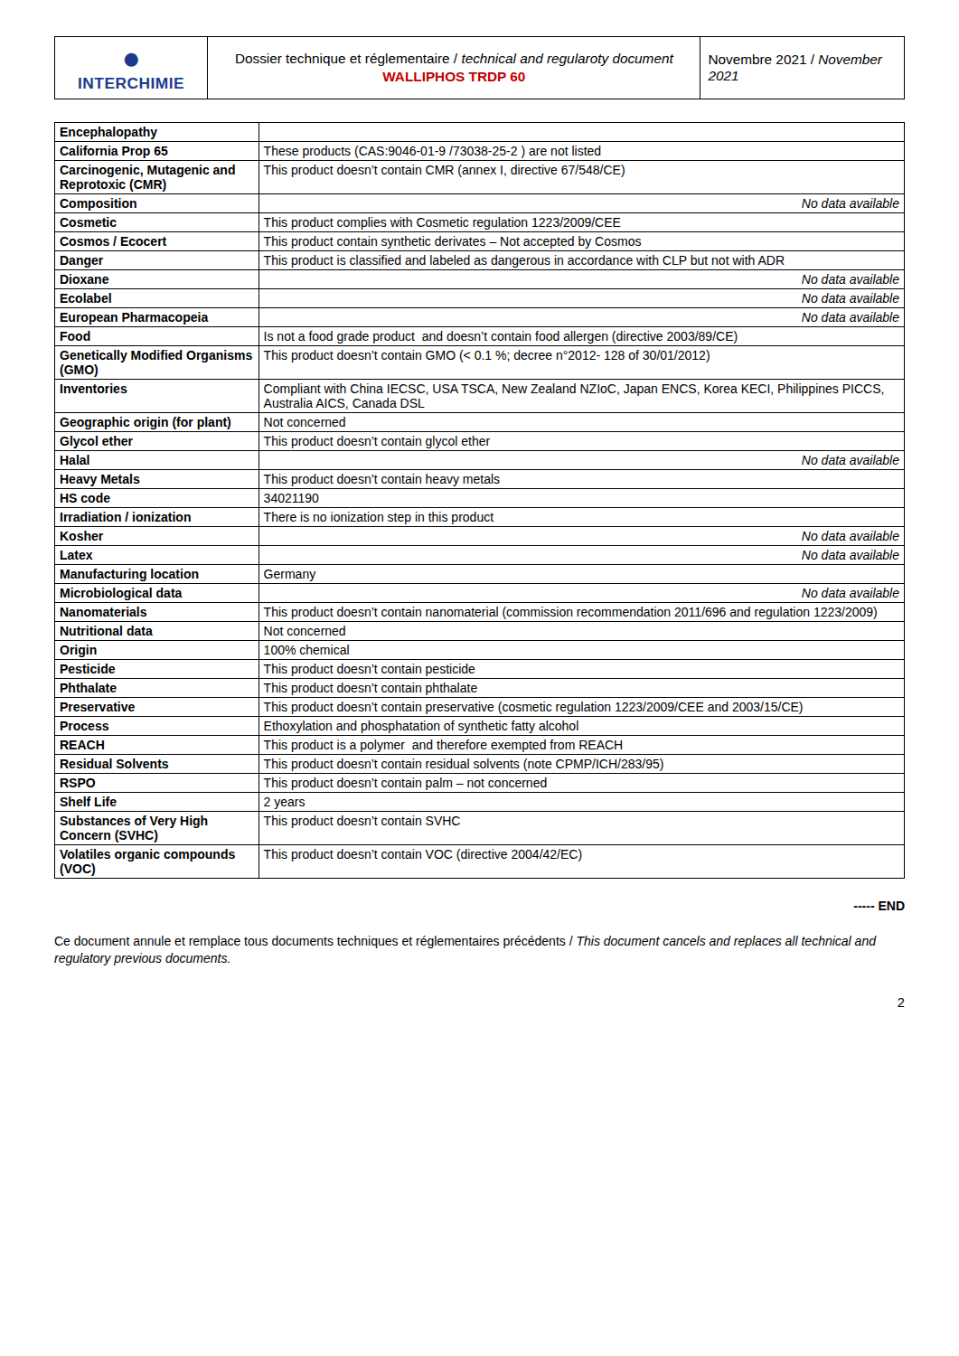| ● INTERCHIMIE | Dossier technique et réglementaire / technical and regularoty document WALLIPHOS TRDP 60 | Novembre 2021 / November 2021 |
| Encephalopathy | |
| California Prop 65 | These products (CAS:9046-01-9 /73038-25-2 ) are not listed |
| Carcinogenic, Mutagenic and Reprotoxic (CMR) | This product doesn’t contain CMR (annex I, directive 67/548/CE) |
| Composition | No data available |
| Cosmetic | This product complies with Cosmetic regulation 1223/2009/CEE |
| Cosmos / Ecocert | This product contain synthetic derivates – Not accepted by Cosmos |
| Danger | This product is classified and labeled as dangerous in accordance with CLP but not with ADR |
| Dioxane | No data available |
| Ecolabel | No data available |
| European Pharmacopeia | No data available |
| Food | Is not a food grade product and doesn’t contain food allergen (directive 2003/89/CE) |
| Genetically Modified Organisms (GMO) | This product doesn’t contain GMO (< 0.1 %; decree n°2012- 128 of 30/01/2012) |
| Inventories | Compliant with China IECSC, USA TSCA, New Zealand NZIoC, Japan ENCS, Korea KECI, Philippines PICCS, Australia AICS, Canada DSL |
| Geographic origin (for plant) | Not concerned |
| Glycol ether | This product doesn’t contain glycol ether |
| Halal | No data available |
| Heavy Metals | This product doesn’t contain heavy metals |
| HS code | 34021190 |
| Irradiation / ionization | There is no ionization step in this product |
| Kosher | No data available |
| Latex | No data available |
| Manufacturing location | Germany |
| Microbiological data | No data available |
| Nanomaterials | This product doesn’t contain nanomaterial (commission recommendation 2011/696 and regulation 1223/2009) |
| Nutritional data | Not concerned |
| Origin | 100% chemical |
| Pesticide | This product doesn’t contain pesticide |
| Phthalate | This product doesn’t contain phthalate |
| Preservative | This product doesn’t contain preservative (cosmetic regulation 1223/2009/CEE and 2003/15/CE) |
| Process | Ethoxylation and phosphatation of synthetic fatty alcohol |
| REACH | This product is a polymer and therefore exempted from REACH |
| Residual Solvents | This product doesn’t contain residual solvents (note CPMP/ICH/283/95) |
| RSPO | This product doesn’t contain palm – not concerned |
| Shelf Life | 2 years |
| Substances of Very High Concern (SVHC) | This product doesn’t contain SVHC |
| Volatiles organic compounds (VOC) | This product doesn’t contain VOC (directive 2004/42/EC) |
----- END
Ce document annule et remplace tous documents techniques et réglementaires précédents / This document cancels and replaces all technical and regulatory previous documents.
2